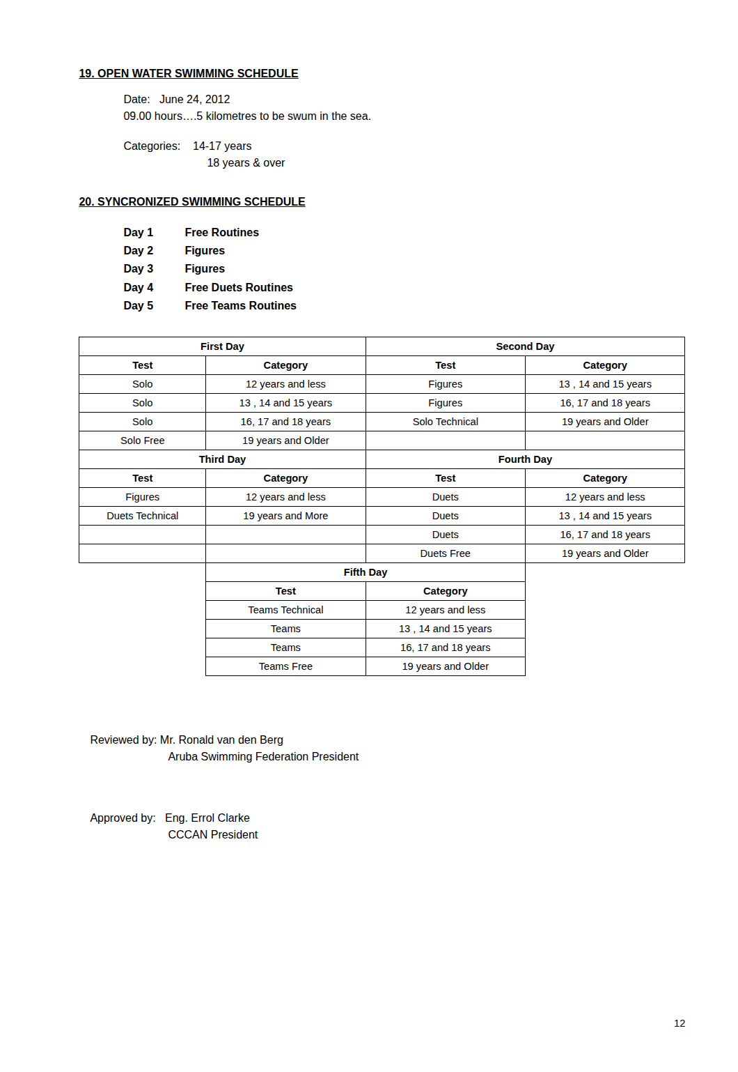19. OPEN WATER SWIMMING SCHEDULE
Date: June 24, 2012
09.00 hours….5 kilometres to be swum in the sea.
Categories: 14-17 years
18 years & over
20. SYNCRONIZED SWIMMING SCHEDULE
Day 1 Free Routines
Day 2 Figures
Day 3 Figures
Day 4 Free Duets Routines
Day 5 Free Teams Routines
| First Day | Second Day |
| Test | Category | Test | Category |
| Solo | 12 years and less | Figures | 13 , 14 and 15 years |
| Solo | 13 , 14 and 15 years | Figures | 16, 17 and 18 years |
| Solo | 16, 17 and 18 years | Solo Technical | 19 years and Older |
| Solo Free | 19 years and Older | | |
| Third Day | Fourth Day |
| Test | Category | Test | Category |
| Figures | 12 years and less | Duets | 12 years and less |
| Duets Technical | 19 years and More | Duets | 13 , 14 and 15 years |
| | | Duets | 16, 17 and 18 years |
| | | Duets Free | 19 years and Older |
| | Fifth Day | |
| | Test | Category | |
| | Teams Technical | 12 years and less | |
| | Teams | 13 , 14 and 15 years | |
| | Teams | 16, 17 and 18 years | |
| | Teams Free | 19 years and Older | |
Reviewed by: Mr. Ronald van den Berg
Aruba Swimming Federation President
Approved by: Eng. Errol Clarke
CCCAN President
12